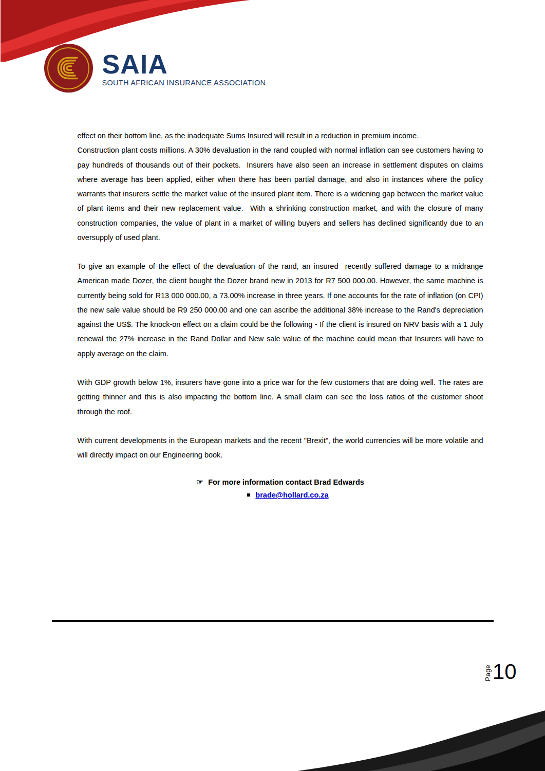SAIA
SOUTH AFRICAN INSURANCE ASSOCIATION
effect on their bottom line, as the inadequate Sums Insured will result in a reduction in premium income.
Construction plant costs millions. A 30% devaluation in the rand coupled with normal inflation can see customers having to pay hundreds of thousands out of their pockets. Insurers have also seen an increase in settlement disputes on claims where average has been applied, either when there has been partial damage, and also in instances where the policy warrants that insurers settle the market value of the insured plant item. There is a widening gap between the market value of plant items and their new replacement value. With a shrinking construction market, and with the closure of many construction companies, the value of plant in a market of willing buyers and sellers has declined significantly due to an oversupply of used plant.
To give an example of the effect of the devaluation of the rand, an insured recently suffered damage to a midrange American made Dozer, the client bought the Dozer brand new in 2013 for R7 500 000.00. However, the same machine is currently being sold for R13 000 000.00, a 73.00% increase in three years. If one accounts for the rate of inflation (on CPI) the new sale value should be R9 250 000.00 and one can ascribe the additional 38% increase to the Rand's depreciation against the US$. The knock-on effect on a claim could be the following - If the client is insured on NRV basis with a 1 July renewal the 27% increase in the Rand Dollar and New sale value of the machine could mean that Insurers will have to apply average on the claim.
With GDP growth below 1%, insurers have gone into a price war for the few customers that are doing well. The rates are getting thinner and this is also impacting the bottom line. A small claim can see the loss ratios of the customer shoot through the roof.
With current developments in the European markets and the recent "Brexit", the world currencies will be more volatile and will directly impact on our Engineering book.
☞ For more information contact Brad Edwards
brade@hollard.co.za
Page 10